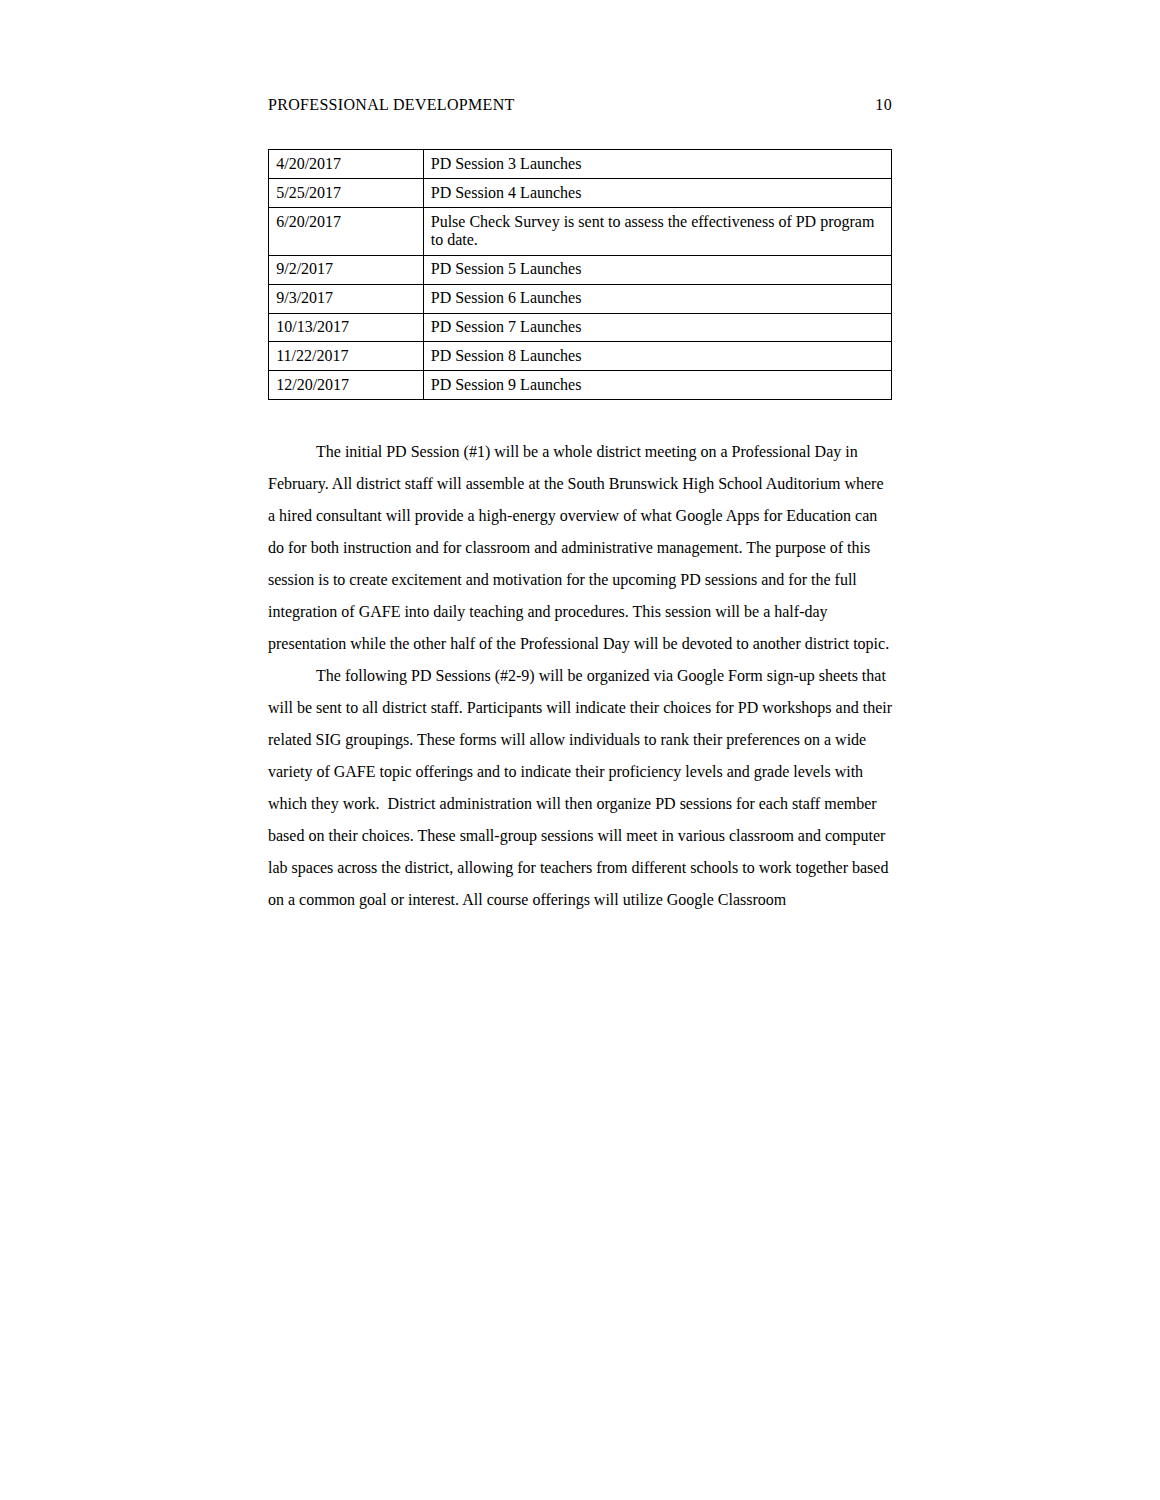Professional Development 10
| 4/20/2017 | PD Session 3 Launches |
| 5/25/2017 | PD Session 4 Launches |
| 6/20/2017 | Pulse Check Survey is sent to assess the effectiveness of PD program to date. |
| 9/2/2017 | PD Session 5 Launches |
| 9/3/2017 | PD Session 6 Launches |
| 10/13/2017 | PD Session 7 Launches |
| 11/22/2017 | PD Session 8 Launches |
| 12/20/2017 | PD Session 9 Launches |
The initial PD Session (#1) will be a whole district meeting on a Professional Day in February. All district staff will assemble at the South Brunswick High School Auditorium where a hired consultant will provide a high-energy overview of what Google Apps for Education can do for both instruction and for classroom and administrative management. The purpose of this session is to create excitement and motivation for the upcoming PD sessions and for the full integration of GAFE into daily teaching and procedures. This session will be a half-day presentation while the other half of the Professional Day will be devoted to another district topic.
The following PD Sessions (#2-9) will be organized via Google Form sign-up sheets that will be sent to all district staff. Participants will indicate their choices for PD workshops and their related SIG groupings. These forms will allow individuals to rank their preferences on a wide variety of GAFE topic offerings and to indicate their proficiency levels and grade levels with which they work. District administration will then organize PD sessions for each staff member based on their choices. These small-group sessions will meet in various classroom and computer lab spaces across the district, allowing for teachers from different schools to work together based on a common goal or interest. All course offerings will utilize Google Classroom